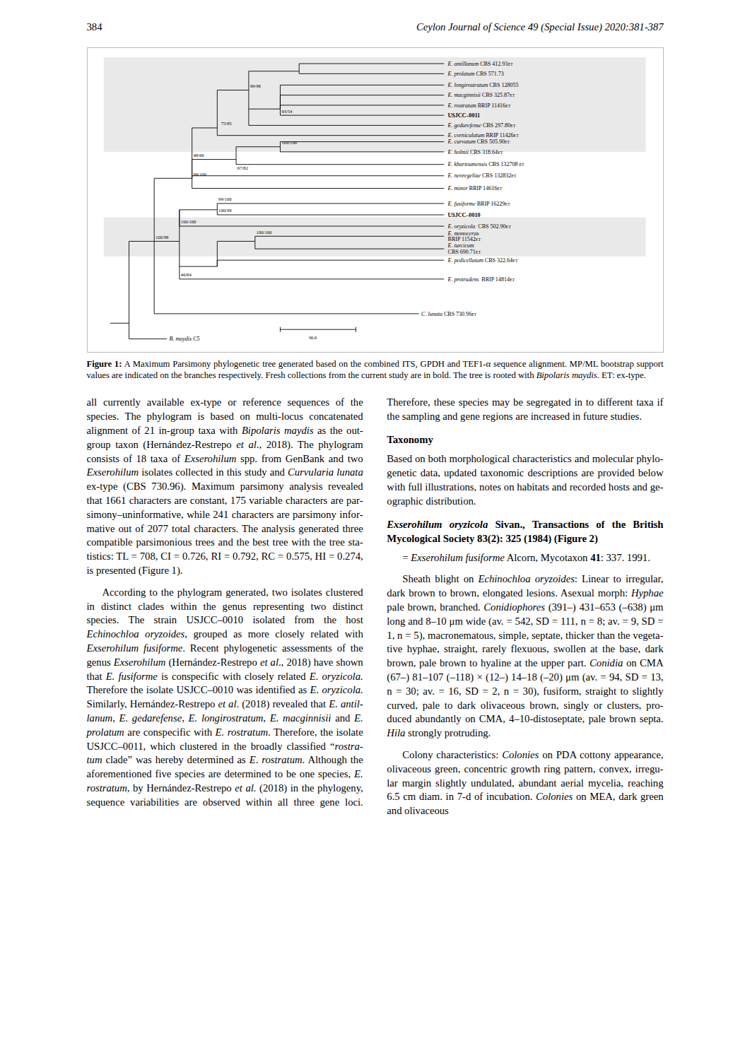384 Ceylon Journal of Science 49 (Special Issue) 2020:381-387
E. antillanum CBS 412.93ET E. prolatum CBS 571.73 E. longirostratum CBS 128055 E. macginnisii CBS 325.87ET E. rostratum BRIP 11416ET USJCC–0011 E. gedarefense CBS 297.80ET E. corniculatum BRIP 11426ET E. curvatum CBS 505.90ET E. holmii CBS 318.64ET E. khartoumensis CBS 132708 ET E. neoregeliae CBS 132832ET E. minor BRIP 14616ET E. fusiforme BRIP 16229ET USJCC–0010 E. oryzicola CBS 502.90ET E. monoceras BRIP 11542ET E. turcicum CBS 690.71ET E. pedicellatum CBS 322.64ET E. protrudens BRIP 14814ET C. lunata CBS 730.96ET B. maydis C5 99/98 75/85 93/54 48/66 100/100 67/82 99/100 100/98 99/100 100/99 100/100 100/100 46/84 30.0
Figure 1: A Maximum Parsimony phylogenetic tree generated based on the combined ITS, GPDH and TEF1-α sequence alignment. MP/ML bootstrap support values are indicated on the branches respectively. Fresh collections from the current study are in bold. The tree is rooted with Bipolaris maydis. ET: ex-type.
all currently available ex-type or reference sequences of the species. The phylogram is based on multi-locus concatenated alignment of 21 in-group taxa with Bipolaris maydis as the out-group taxon (Hernández-Restrepo et al., 2018). The phylogram consists of 18 taxa of Exserohilum spp. from GenBank and two Exserohilum isolates collected in this study and Curvularia lunata ex-type (CBS 730.96). Maximum parsimony analysis revealed that 1661 characters are constant, 175 variable characters are parsimony–uninformative, while 241 characters are parsimony informative out of 2077 total characters. The analysis generated three compatible parsimonious trees and the best tree with the tree statistics: TL = 708, CI = 0.726, RI = 0.792, RC = 0.575, HI = 0.274, is presented (Figure 1).
According to the phylogram generated, two isolates clustered in distinct clades within the genus representing two distinct species. The strain USJCC–0010 isolated from the host Echinochloa oryzoides, grouped as more closely related with Exserohilum fusiforme. Recent phylogenetic assessments of the genus Exserohilum (Hernández-Restrepo et al., 2018) have shown that E. fusiforme is conspecific with closely related E. oryzicola. Therefore the isolate USJCC–0010 was identified as E. oryzicola. Similarly, Hernández-Restrepo et al. (2018) revealed that E. antillanum, E. gedarefense, E. longirostratum, E. macginnisii and E. prolatum are conspecific with E. rostratum. Therefore, the isolate USJCC–0011, which clustered in the broadly classified “rostratum clade” was hereby determined as E. rostratum. Although the aforementioned five species are determined to be one species, E. rostratum, by Hernández-Restrepo et al. (2018) in the phylogeny, sequence variabilities are observed within all three gene loci. Therefore, these species may be segregated in to different taxa if the sampling and gene regions are increased in future studies.
Taxonomy
Based on both morphological characteristics and molecular phylogenetic data, updated taxonomic descriptions are provided below with full illustrations, notes on habitats and recorded hosts and geographic distribution.
Exserohilum oryzicola Sivan., Transactions of the British Mycological Society 83(2): 325 (1984) (Figure 2)
= Exserohilum fusiforme Alcorn, Mycotaxon 41: 337. 1991.
Sheath blight on Echinochloa oryzoides: Linear to irregular, dark brown to brown, elongated lesions. Asexual morph: Hyphae pale brown, branched. Conidiophores (391–) 431–653 (–638) μm long and 8–10 μm wide (av. = 542, SD = 111, n = 8; av. = 9, SD = 1, n = 5), macronematous, simple, septate, thicker than the vegetative hyphae, straight, rarely flexuous, swollen at the base, dark brown, pale brown to hyaline at the upper part. Conidia on CMA (67–) 81–107 (–118) × (12–) 14–18 (–20) μm (av. = 94, SD = 13, n = 30; av. = 16, SD = 2, n = 30), fusiform, straight to slightly curved, pale to dark olivaceous brown, singly or clusters, produced abundantly on CMA, 4–10-distoseptate, pale brown septa. Hila strongly protruding.
Colony characteristics: Colonies on PDA cottony appearance, olivaceous green, concentric growth ring pattern, convex, irregular margin slightly undulated, abundant aerial mycelia, reaching 6.5 cm diam. in 7-d of incubation. Colonies on MEA, dark green and olivaceous